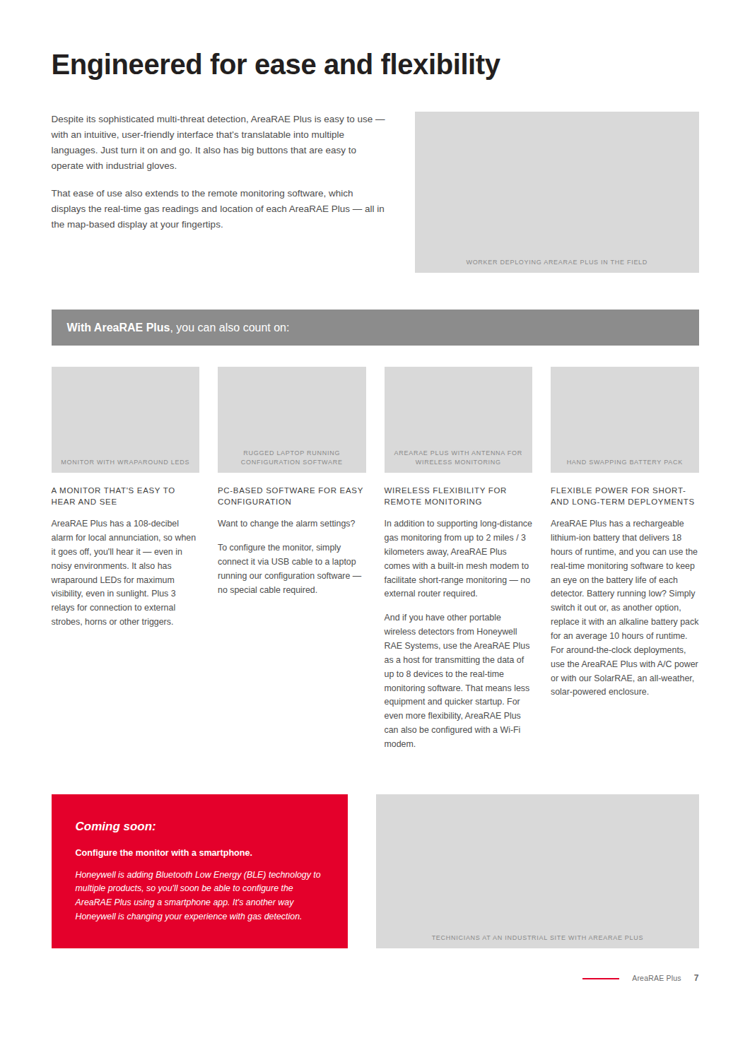Engineered for ease and flexibility
Despite its sophisticated multi-threat detection, AreaRAE Plus is easy to use — with an intuitive, user-friendly interface that's translatable into multiple languages. Just turn it on and go. It also has big buttons that are easy to operate with industrial gloves.
That ease of use also extends to the remote monitoring software, which displays the real-time gas readings and location of each AreaRAE Plus — all in the map-based display at your fingertips.
With AreaRAE Plus, you can also count on:
A monitor that's easy to hear and see
AreaRAE Plus has a 108-decibel alarm for local annunciation, so when it goes off, you'll hear it — even in noisy environments. It also has wraparound LEDs for maximum visibility, even in sunlight. Plus 3 relays for connection to external strobes, horns or other triggers.
PC-based software for easy configuration
Want to change the alarm settings?
To configure the monitor, simply connect it via USB cable to a laptop running our configuration software — no special cable required.
Wireless flexibility for remote monitoring
In addition to supporting long-distance gas monitoring from up to 2 miles / 3 kilometers away, AreaRAE Plus comes with a built-in mesh modem to facilitate short-range monitoring — no external router required.
And if you have other portable wireless detectors from Honeywell RAE Systems, use the AreaRAE Plus as a host for transmitting the data of up to 8 devices to the real-time monitoring software. That means less equipment and quicker startup. For even more flexibility, AreaRAE Plus can also be configured with a Wi-Fi modem.
Flexible power for short- and long-term deployments
AreaRAE Plus has a rechargeable lithium-ion battery that delivers 18 hours of runtime, and you can use the real-time monitoring software to keep an eye on the battery life of each detector. Battery running low? Simply switch it out or, as another option, replace it with an alkaline battery pack for an average 10 hours of runtime. For around-the-clock deployments, use the AreaRAE Plus with A/C power or with our SolarRAE, an all-weather, solar-powered enclosure.
Coming soon:
Configure the monitor with a smartphone.
Honeywell is adding Bluetooth Low Energy (BLE) technology to multiple products, so you'll soon be able to configure the AreaRAE Plus using a smartphone app. It's another way Honeywell is changing your experience with gas detection.
AreaRAE Plus 7